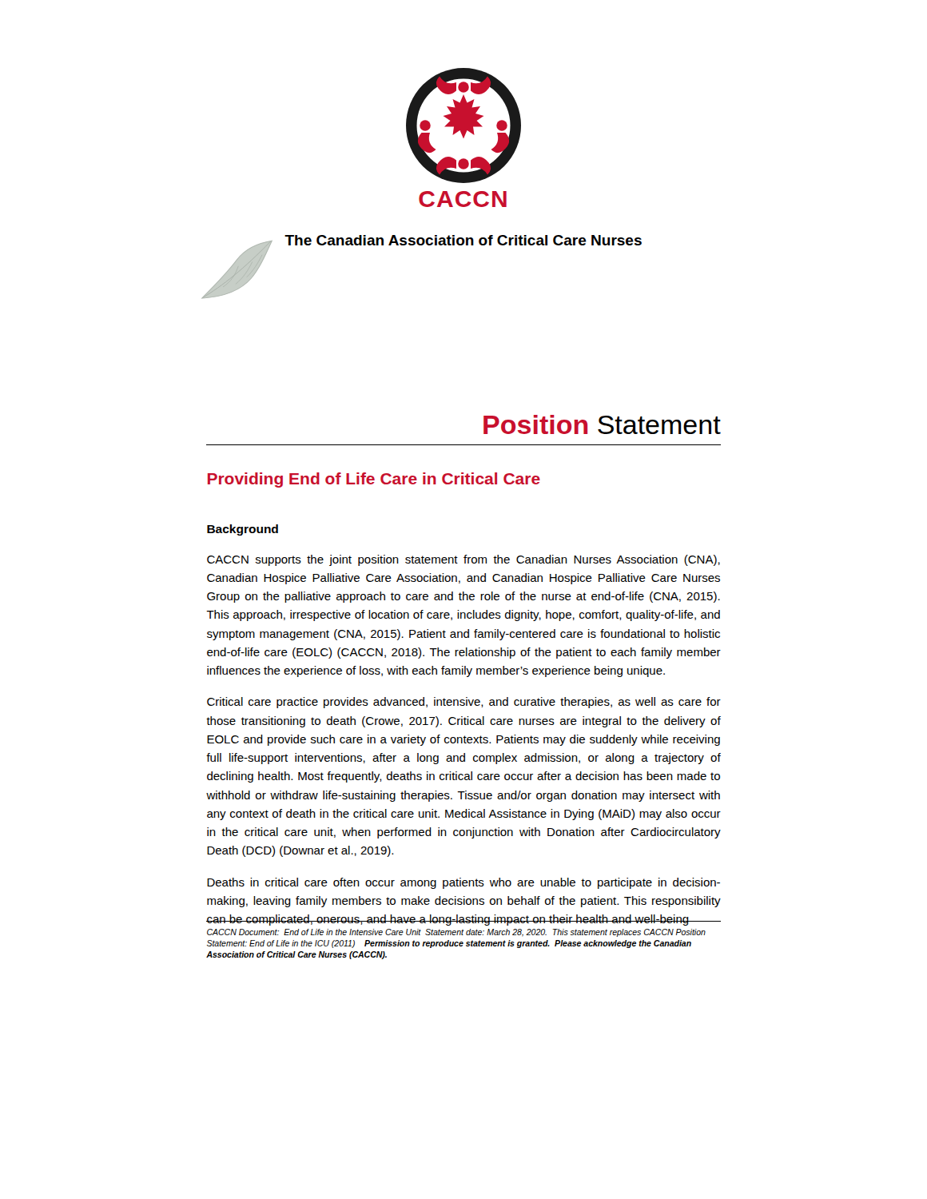CACCN
The Canadian Association of Critical Care Nurses
Position Statement
Providing End of Life Care in Critical Care
Background
CACCN supports the joint position statement from the Canadian Nurses Association (CNA), Canadian Hospice Palliative Care Association, and Canadian Hospice Palliative Care Nurses Group on the palliative approach to care and the role of the nurse at end-of-life (CNA, 2015). This approach, irrespective of location of care, includes dignity, hope, comfort, quality-of-life, and symptom management (CNA, 2015). Patient and family-centered care is foundational to holistic end-of-life care (EOLC) (CACCN, 2018). The relationship of the patient to each family member influences the experience of loss, with each family member’s experience being unique.
Critical care practice provides advanced, intensive, and curative therapies, as well as care for those transitioning to death (Crowe, 2017). Critical care nurses are integral to the delivery of EOLC and provide such care in a variety of contexts. Patients may die suddenly while receiving full life-support interventions, after a long and complex admission, or along a trajectory of declining health. Most frequently, deaths in critical care occur after a decision has been made to withhold or withdraw life-sustaining therapies. Tissue and/or organ donation may intersect with any context of death in the critical care unit. Medical Assistance in Dying (MAiD) may also occur in the critical care unit, when performed in conjunction with Donation after Cardiocirculatory Death (DCD) (Downar et al., 2019).
Deaths in critical care often occur among patients who are unable to participate in decision-making, leaving family members to make decisions on behalf of the patient. This responsibility can be complicated, onerous, and have a long-lasting impact on their health and well-being
CACCN Document: End of Life in the Intensive Care Unit Statement date: March 28, 2020. This statement replaces CACCN Position Statement: End of Life in the ICU (2011) Permission to reproduce statement is granted. Please acknowledge the Canadian Association of Critical Care Nurses (CACCN).